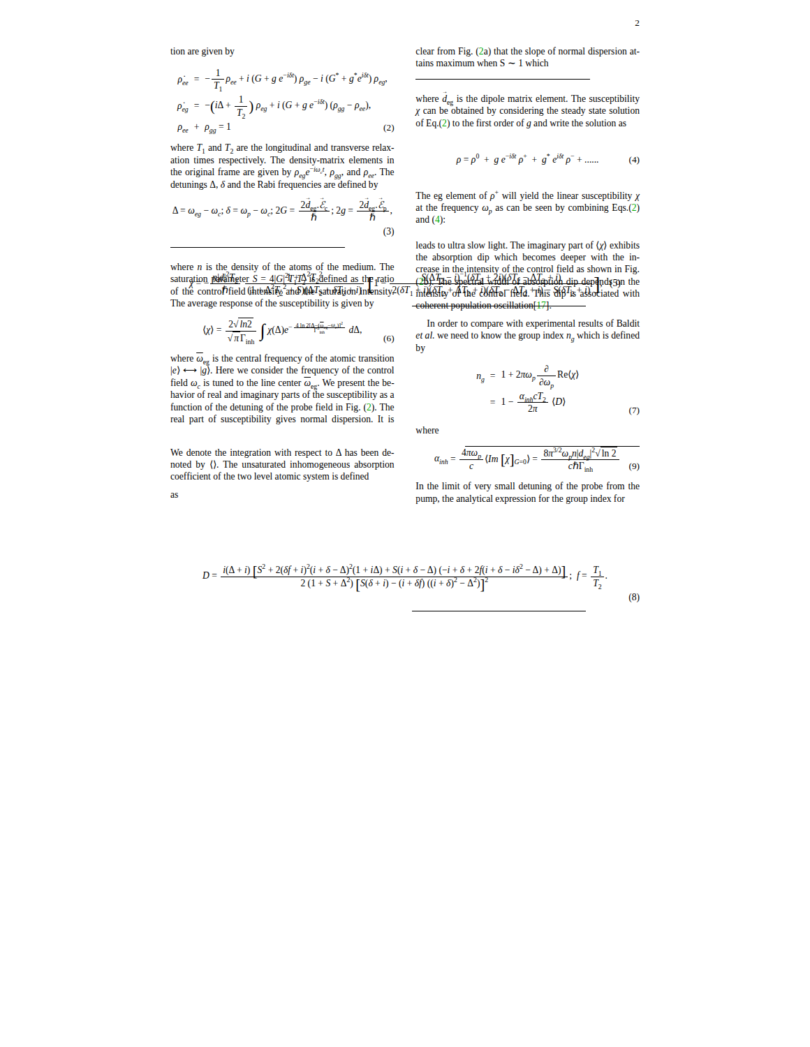2
tion are given by
| ρ̇ ee | = | − 1 T 1 ρ ee + i ( G + g e − iδt ) ρ ge − i ( G * + g * e iδt ) ρ eg , |
| ρ̇ eg | = | − ( i Δ + 1 T 2 ) ρ eg + i ( G + g e − iδt ) ( ρ gg − ρ ee ), |
| ρ ee | + | ρ gg = 1 |
(2)
where T1 and T2 are the longitudinal and transverse relaxation times respectively. The density-matrix elements in the original frame are given by ρege−iωct, ρgg, and ρee. The detunings Δ, δ and the Rabi frequencies are defined by
Δ = ωeg − ωc; δ = ωp − ωc; 2G = 2deg.ℰc ℏ; 2g = 2deg.ℰp ℏ,
(3)
where n is the density of the atoms of the medium. The saturation parameter S = 4|G|2T1T2 is defined as the ratio of the control field intensity and the saturation intensity. The average response of the susceptibility is given by
⟨χ⟩ = 2ln2 π Γinh ∫ χ(Δ)e−4 ln 2[Δ−(ωeg−ωc)]2 Γ2inh d Δ, (6)
where ωeg is the central frequency of the atomic transition |e⟩ ⟷ |g⟩. Here we consider the frequency of the control field ωc is tuned to the line center ωeg. We present the behavior of real and imaginary parts of the susceptibility as a function of the detuning of the probe field in Fig. (2). The real part of susceptibility gives normal dispersion. It is clear from Fig. (2a) that the slope of normal dispersion attains maximum when S ∼ 1 which
where deg is the dipole matrix element. The susceptibility χ can be obtained by considering the steady state solution of Eq.(2) to the first order of g and write the solution as
ρ = ρ0 + g e−iδt ρ+ + g* eiδt ρ− + ...... (4)
The eg element of ρ+ will yield the linear susceptibility χ at the frequency ωp as can be seen by combining Eqs.(2) and (4):
leads to ultra slow light. The imaginary part of ⟨χ⟩ exhibits the absorption dip which becomes deeper with the increase in the intensity of the control field as shown in Fig. (2b). The spectral width of absorption dip depends on the intensity of the control field. This dip is associated with coherent population oscillation[17].
In order to compare with experimental results of Baldit et al. we need to know the group index ng which is defined by
| n g | = | 1 + 2 πω p ∂ ∂ ω p Re⟨ χ ⟩ |
| | = | 1 − α inh cT 2 2 π ⟨ D ⟩ |
(7)
where
χ = −n|d|2T2 ℏ 1 + Δ2T22(1 + Δ2T22 + S)(ΔT2 + δT2 + i) [1 − S(ΔT2 − i)−1(δT2 + 2i)(δT2 − ΔT2 + i) 2(δT1 + i)(δT2 + ΔT2 + i)(δT2 − ΔT2 + i) − S(δT2 + i)], (5)
D = i(Δ + i) [S2 + 2(δf + i)2(i + δ − Δ)2(1 + i Δ) + S(i + δ − Δ) (−i + δ + 2f(i + δ − iδ2 − Δ) + Δ)] 2 (1 + S + Δ2) [S(δ + i) − (i + δf) ((i + δ)2 − Δ2)]2 ; f = T1 T2.
(8)
We denote the integration with respect to Δ has been denoted by ⟨⟩. The unsaturated inhomogeneous absorption coefficient of the two level atomic system is defined
as
αinh = 4πωp c⟨Im [χ]G=0⟩ = 8π3/2ωpn|deg|2ln 2 cℏΓinh (9)
In the limit of very small detuning of the probe from the pump, the analytical expression for the group index for